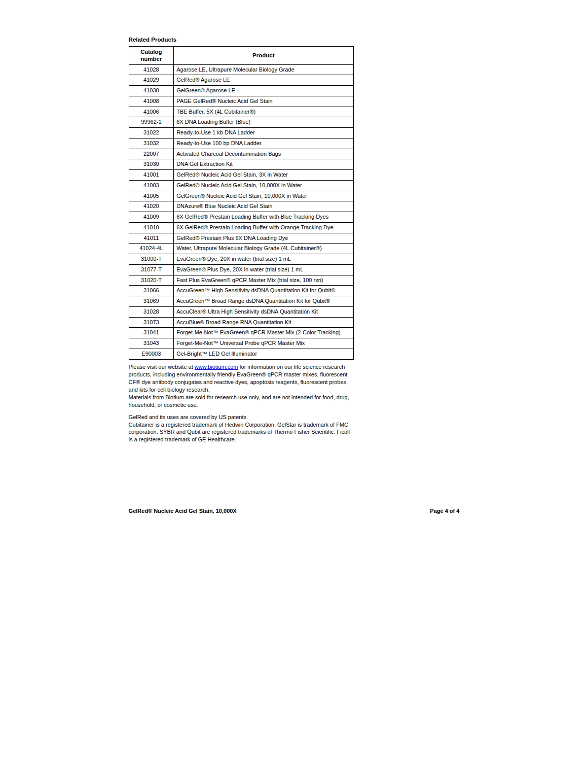Related Products
| Catalog number | Product |
| --- | --- |
| 41028 | Agarose LE, Ultrapure Molecular Biology Grade |
| 41029 | GelRed® Agarose LE |
| 41030 | GelGreen® Agarose LE |
| 41008 | PAGE GelRed® Nucleic Acid Gel Stain |
| 41006 | TBE Buffer, 5X (4L Cubitainer®) |
| 99962-1 | 6X DNA Loading Buffer (Blue) |
| 31022 | Ready-to-Use 1 kb DNA Ladder |
| 31032 | Ready-to-Use 100 bp DNA Ladder |
| 22007 | Activated Charcoal Decontamination Bags |
| 31030 | DNA Gel Extraction Kit |
| 41001 | GelRed® Nucleic Acid Gel Stain, 3X in Water |
| 41003 | GelRed® Nucleic Acid Gel Stain, 10,000X in Water |
| 41005 | GelGreen® Nucleic Acid Gel Stain, 10,000X in Water |
| 41020 | DNAzure® Blue Nucleic Acid Gel Stain |
| 41009 | 6X GelRed® Prestain Loading Buffer with Blue Tracking Dyes |
| 41010 | 6X GelRed® Prestain Loading Buffer with Orange Tracking Dye |
| 41011 | GelRed® Prestain Plus 6X DNA Loading Dye |
| 41024-4L | Water, Ultrapure Molecular Biology Grade (4L Cubitainer®) |
| 31000-T | EvaGreen® Dye, 20X in water (trial size) 1 mL |
| 31077-T | EvaGreen® Plus Dye, 20X in water (trial size) 1 mL |
| 31020-T | Fast Plus EvaGreen® qPCR Master Mix (trial size, 100 rxn) |
| 31066 | AccuGreen™ High Sensitivity dsDNA Quantitation Kit for Qubit® |
| 31069 | AccuGreen™ Broad Range dsDNA Quantitation Kit for Qubit® |
| 31028 | AccuClear® Ultra High Sensitivity dsDNA Quantitation Kit |
| 31073 | AccuBlue® Broad Range RNA Quantitation Kit |
| 31041 | Forget-Me-Not™ EvaGreen® qPCR Master Mix (2-Color Tracking) |
| 31043 | Forget-Me-Not™ Universal Probe qPCR Master Mix |
| E90003 | Gel-Bright™ LED Gel Illuminator |
Please visit our website at www.biotium.com for information on our life science research products, including environmentally friendly EvaGreen® qPCR master mixes, fluorescent CF® dye antibody conjugates and reactive dyes, apoptosis reagents, fluorescent probes, and kits for cell biology research.
Materials from Biotium are sold for research use only, and are not intended for food, drug, household, or cosmetic use.
GelRed and its uses are covered by US patents.
Cubitainer is a registered trademark of Hedwin Corporation. GelStar is trademark of FMC corporation. SYBR and Qubit are registered trademarks of Thermo Fisher Scientific. Ficoll is a registered trademark of GE Healthcare.
GelRed® Nucleic Acid Gel Stain, 10,000X Page 4 of 4